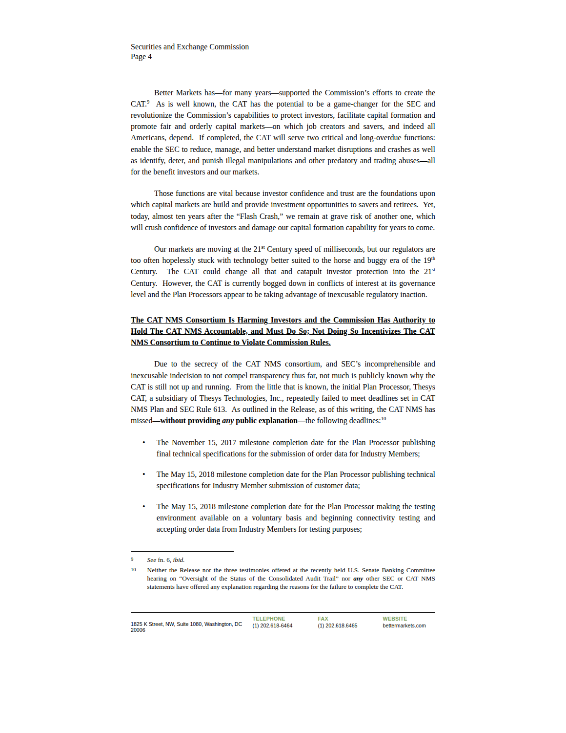Securities and Exchange Commission
Page 4
Better Markets has—for many years—supported the Commission’s efforts to create the CAT.9 As is well known, the CAT has the potential to be a game-changer for the SEC and revolutionize the Commission’s capabilities to protect investors, facilitate capital formation and promote fair and orderly capital markets—on which job creators and savers, and indeed all Americans, depend. If completed, the CAT will serve two critical and long-overdue functions: enable the SEC to reduce, manage, and better understand market disruptions and crashes as well as identify, deter, and punish illegal manipulations and other predatory and trading abuses—all for the benefit investors and our markets.
Those functions are vital because investor confidence and trust are the foundations upon which capital markets are build and provide investment opportunities to savers and retirees. Yet, today, almost ten years after the “Flash Crash,” we remain at grave risk of another one, which will crush confidence of investors and damage our capital formation capability for years to come.
Our markets are moving at the 21st Century speed of milliseconds, but our regulators are too often hopelessly stuck with technology better suited to the horse and buggy era of the 19th Century. The CAT could change all that and catapult investor protection into the 21st Century. However, the CAT is currently bogged down in conflicts of interest at its governance level and the Plan Processors appear to be taking advantage of inexcusable regulatory inaction.
The CAT NMS Consortium Is Harming Investors and the Commission Has Authority to Hold The CAT NMS Accountable, and Must Do So; Not Doing So Incentivizes The CAT NMS Consortium to Continue to Violate Commission Rules.
Due to the secrecy of the CAT NMS consortium, and SEC’s incomprehensible and inexcusable indecision to not compel transparency thus far, not much is publicly known why the CAT is still not up and running. From the little that is known, the initial Plan Processor, Thesys CAT, a subsidiary of Thesys Technologies, Inc., repeatedly failed to meet deadlines set in CAT NMS Plan and SEC Rule 613. As outlined in the Release, as of this writing, the CAT NMS has missed—without providing any public explanation—the following deadlines:10
The November 15, 2017 milestone completion date for the Plan Processor publishing final technical specifications for the submission of order data for Industry Members;
The May 15, 2018 milestone completion date for the Plan Processor publishing technical specifications for Industry Member submission of customer data;
The May 15, 2018 milestone completion date for the Plan Processor making the testing environment available on a voluntary basis and beginning connectivity testing and accepting order data from Industry Members for testing purposes;
9
See fn. 6, ibid.
10
Neither the Release nor the three testimonies offered at the recently held U.S. Senate Banking Committee hearing on “Oversight of the Status of the Consolidated Audit Trail” nor any other SEC or CAT NMS statements have offered any explanation regarding the reasons for the failure to complete the CAT.
1825 K Street, NW, Suite 1080, Washington, DC 20006
TELEPHONE
(1) 202.618-6464
FAX
(1) 202.618.6465
WEBSITE
bettermarkets.com